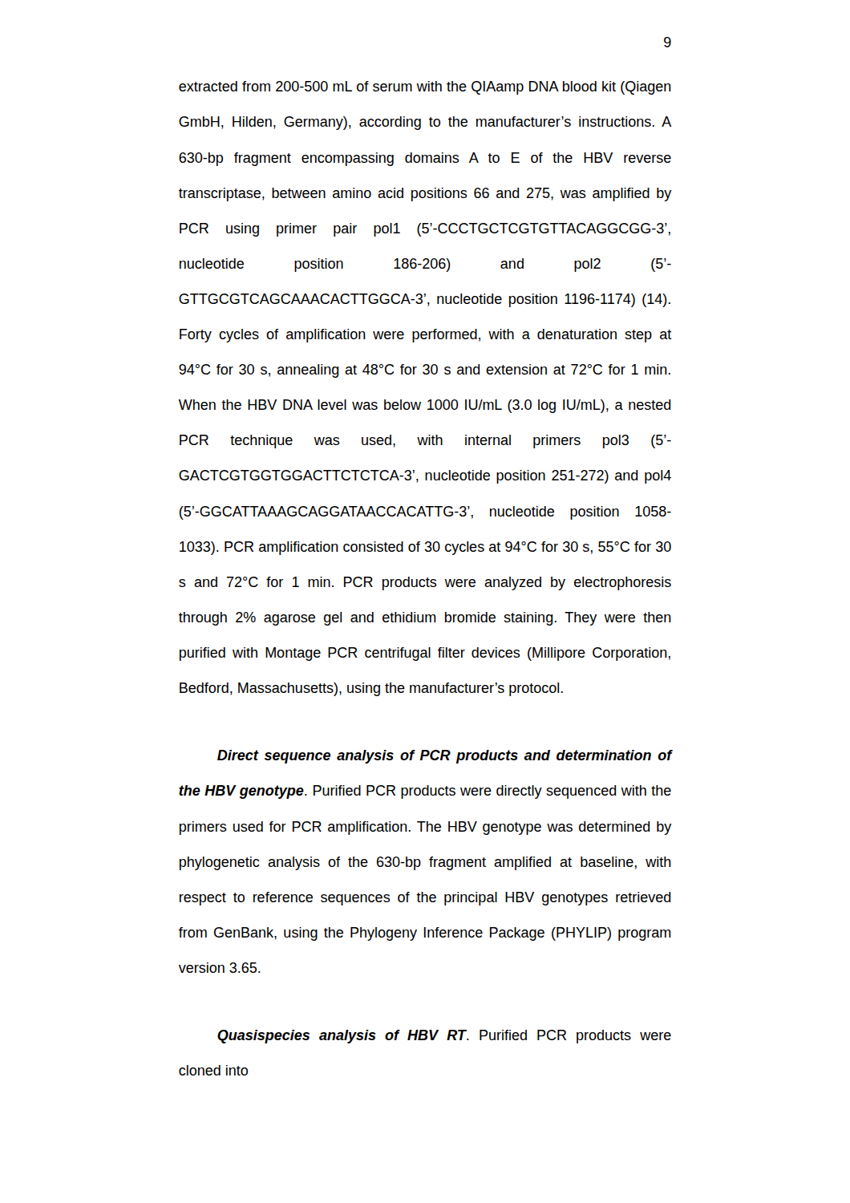9
extracted from 200-500 mL of serum with the QIAamp DNA blood kit (Qiagen GmbH, Hilden, Germany), according to the manufacturer’s instructions. A 630-bp fragment encompassing domains A to E of the HBV reverse transcriptase, between amino acid positions 66 and 275, was amplified by PCR using primer pair pol1 (5’-CCCTGCTCGTGTTACAGGCGG-3’, nucleotide position 186-206) and pol2 (5’-GTTGCGTCAGCAAACACTTGGCA-3’, nucleotide position 1196-1174) (14). Forty cycles of amplification were performed, with a denaturation step at 94°C for 30 s, annealing at 48°C for 30 s and extension at 72°C for 1 min. When the HBV DNA level was below 1000 IU/mL (3.0 log IU/mL), a nested PCR technique was used, with internal primers pol3 (5’-GACTCGTGGTGGACTTCTCTCA-3’, nucleotide position 251-272) and pol4 (5’-GGCATTAAAGCAGGATAACCACATTG-3’, nucleotide position 1058-1033). PCR amplification consisted of 30 cycles at 94°C for 30 s, 55°C for 30 s and 72°C for 1 min. PCR products were analyzed by electrophoresis through 2% agarose gel and ethidium bromide staining. They were then purified with Montage PCR centrifugal filter devices (Millipore Corporation, Bedford, Massachusetts), using the manufacturer’s protocol.
Direct sequence analysis of PCR products and determination of the HBV genotype. Purified PCR products were directly sequenced with the primers used for PCR amplification. The HBV genotype was determined by phylogenetic analysis of the 630-bp fragment amplified at baseline, with respect to reference sequences of the principal HBV genotypes retrieved from GenBank, using the Phylogeny Inference Package (PHYLIP) program version 3.65.
Quasispecies analysis of HBV RT. Purified PCR products were cloned into